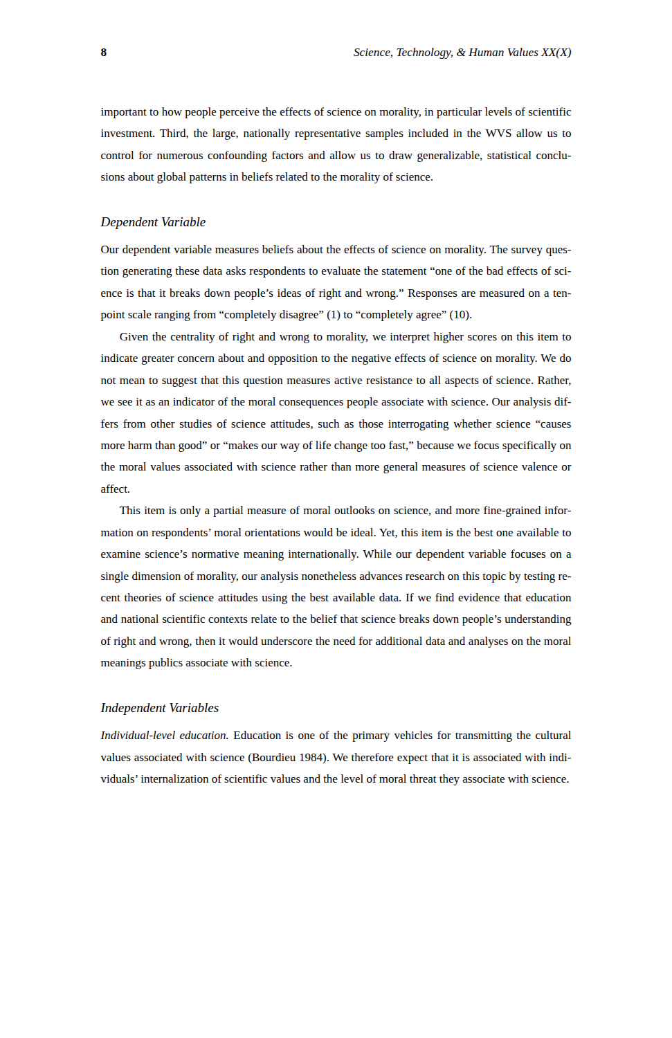8 Science, Technology, & Human Values XX(X)
important to how people perceive the effects of science on morality, in particular levels of scientific investment. Third, the large, nationally representative samples included in the WVS allow us to control for numerous confounding factors and allow us to draw generalizable, statistical conclusions about global patterns in beliefs related to the morality of science.
Dependent Variable
Our dependent variable measures beliefs about the effects of science on morality. The survey question generating these data asks respondents to evaluate the statement “one of the bad effects of science is that it breaks down people’s ideas of right and wrong.” Responses are measured on a ten-point scale ranging from “completely disagree” (1) to “completely agree” (10).
Given the centrality of right and wrong to morality, we interpret higher scores on this item to indicate greater concern about and opposition to the negative effects of science on morality. We do not mean to suggest that this question measures active resistance to all aspects of science. Rather, we see it as an indicator of the moral consequences people associate with science. Our analysis differs from other studies of science attitudes, such as those interrogating whether science “causes more harm than good” or “makes our way of life change too fast,” because we focus specifically on the moral values associated with science rather than more general measures of science valence or affect.
This item is only a partial measure of moral outlooks on science, and more fine-grained information on respondents’ moral orientations would be ideal. Yet, this item is the best one available to examine science’s normative meaning internationally. While our dependent variable focuses on a single dimension of morality, our analysis nonetheless advances research on this topic by testing recent theories of science attitudes using the best available data. If we find evidence that education and national scientific contexts relate to the belief that science breaks down people’s understanding of right and wrong, then it would underscore the need for additional data and analyses on the moral meanings publics associate with science.
Independent Variables
Individual-level education. Education is one of the primary vehicles for transmitting the cultural values associated with science (Bourdieu 1984). We therefore expect that it is associated with individuals’ internalization of scientific values and the level of moral threat they associate with science.